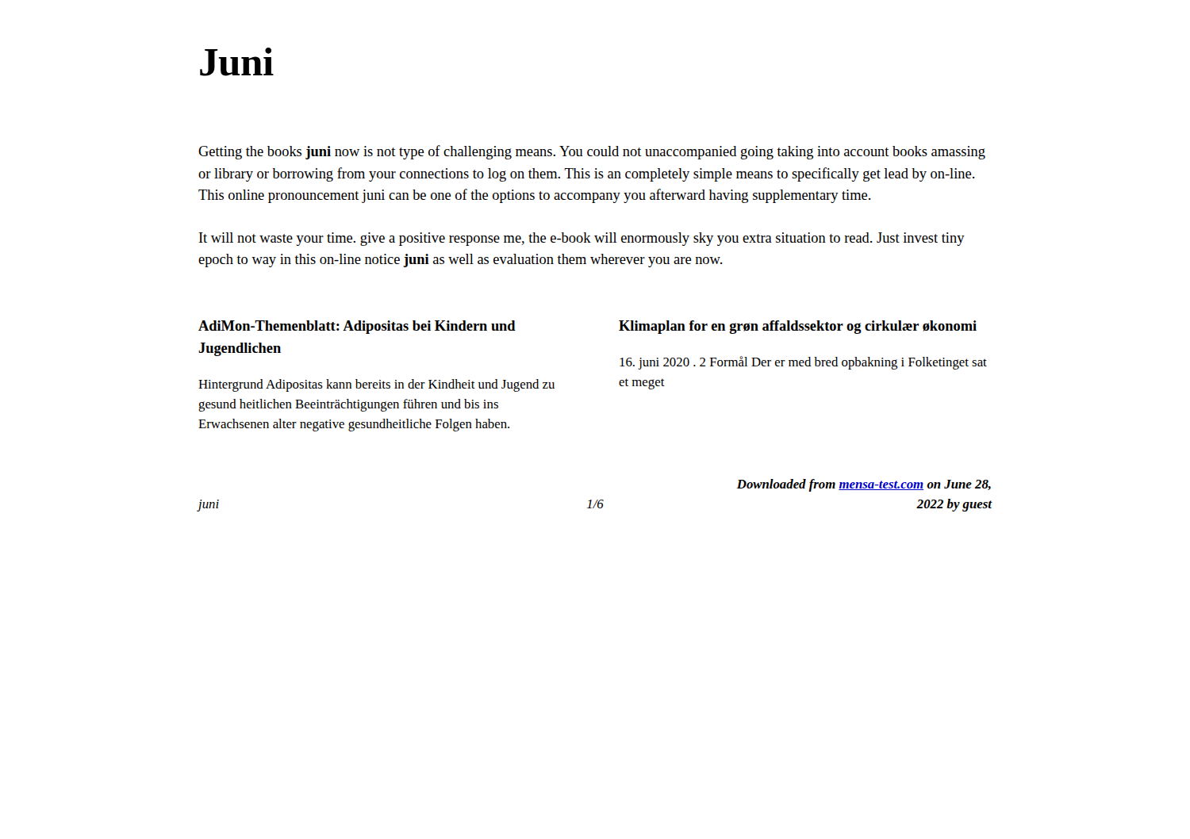Juni
Getting the books juni now is not type of challenging means. You could not unaccompanied going taking into account books amassing or library or borrowing from your connections to log on them. This is an completely simple means to specifically get lead by on-line. This online pronouncement juni can be one of the options to accompany you afterward having supplementary time.
It will not waste your time. give a positive response me, the e-book will enormously sky you extra situation to read. Just invest tiny epoch to way in this on-line notice juni as well as evaluation them wherever you are now.
AdiMon-Themenblatt: Adipositas bei Kindern und Jugendlichen
Hintergrund Adipositas kann bereits in der Kindheit und Jugend zu gesund heitlichen Beeinträchtigungen führen und bis ins Erwachsenen alter negative gesundheitliche Folgen haben.
Klimaplan for en grøn affaldssektor og cirkulær økonomi
16. juni 2020 . 2 Formål Der er med bred opbakning i Folketinget sat et meget
juni
1/6
Downloaded from mensa-test.com on June 28, 2022 by guest